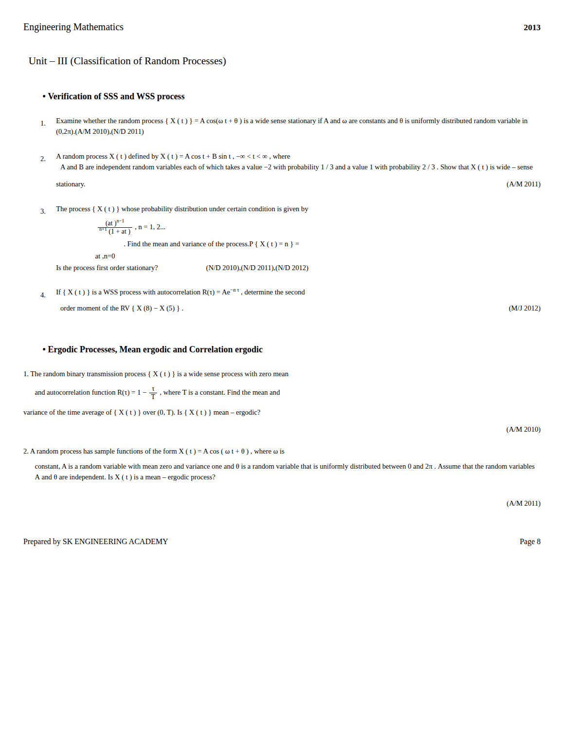Engineering Mathematics
2013
Unit – III (Classification of Random Processes)
Verification of SSS and WSS process
1.
Examine whether the random process { X ( t ) } = A cos(ω t + θ ) is a wide sense stationary if A and ω are constants and θ is uniformly distributed random variable in (0,2π).(A/M 2010),(N/D 2011)
2.
A random process X ( t ) defined by X ( t ) = A cos t + B sin t , −∞ < t < ∞ , where
A and B are independent random variables each of which takes a value −2 with probability 1 / 3 and a value 1 with probability 2 / 3 . Show that X ( t ) is wide – sense
stationary. (A/M 2011)
3.
The process { X ( t ) } whose probability distribution under certain condition is given by
(at )n−1 n+1 (1 + at ) , n = 1, 2...
. Find the mean and variance of the process.P { X ( t ) = n } =
at ,n=0
Is the process first order stationary? (N/D 2010),(N/D 2011),(N/D 2012)
4.
If { X ( t ) } is a WSS process with autocorrelation R(τ) = Ae−α τ , determine the second
order moment of the RV { X (8) − X (5) } . (M/J 2012)
Ergodic Processes, Mean ergodic and Correlation ergodic
1. The random binary transmission process { X ( t ) } is a wide sense process with zero mean
and autocorrelation function R(τ) = 1 − τ T , where T is a constant. Find the mean and
variance of the time average of { X ( t ) } over (0, T). Is { X ( t ) } mean – ergodic?
(A/M 2010)
2. A random process has sample functions of the form X ( t ) = A cos ( ω t + θ ) , where ω is
constant, A is a random variable with mean zero and variance one and θ is a random variable that is uniformly distributed between 0 and 2π . Assume that the random variables A and θ are independent. Is X ( t ) is a mean – ergodic process?
(A/M 2011)
Prepared by SK ENGINEERING ACADEMY
Page 8